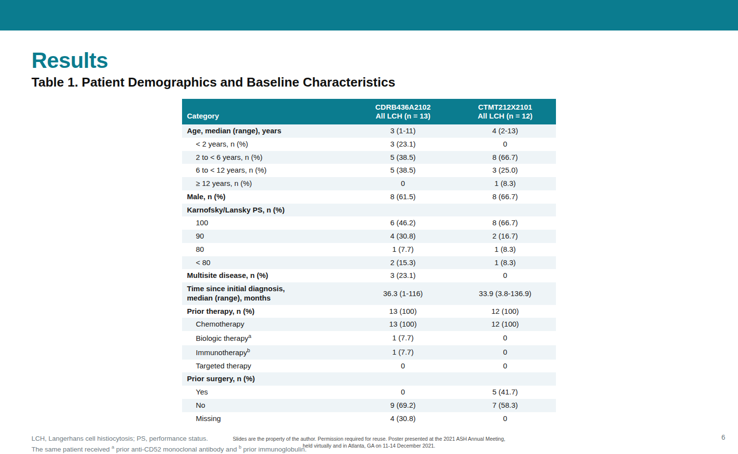Results
Table 1. Patient Demographics and Baseline Characteristics
| Category | CDRB436A2102 All LCH (n = 13) | CTMT212X2101 All LCH (n = 12) |
| --- | --- | --- |
| Age, median (range), years | 3 (1-11) | 4 (2-13) |
| < 2 years, n (%) | 3 (23.1) | 0 |
| 2 to < 6 years, n (%) | 5 (38.5) | 8 (66.7) |
| 6 to < 12 years, n (%) | 5 (38.5) | 3 (25.0) |
| ≥ 12 years, n (%) | 0 | 1 (8.3) |
| Male, n (%) | 8 (61.5) | 8 (66.7) |
| Karnofsky/Lansky PS, n (%) | | |
| 100 | 6 (46.2) | 8 (66.7) |
| 90 | 4 (30.8) | 2 (16.7) |
| 80 | 1 (7.7) | 1 (8.3) |
| < 80 | 2 (15.3) | 1 (8.3) |
| Multisite disease, n (%) | 3 (23.1) | 0 |
| Time since initial diagnosis, median (range), months | 36.3 (1-116) | 33.9 (3.8-136.9) |
| Prior therapy, n (%) | 13 (100) | 12 (100) |
| Chemotherapy | 13 (100) | 12 (100) |
| Biologic therapy a | 1 (7.7) | 0 |
| Immunotherapy b | 1 (7.7) | 0 |
| Targeted therapy | 0 | 0 |
| Prior surgery, n (%) | | |
| Yes | 0 | 5 (41.7) |
| No | 9 (69.2) | 7 (58.3) |
| Missing | 4 (30.8) | 0 |
LCH, Langerhans cell histiocytosis; PS, performance status.
The same patient received a prior anti-CD52 monoclonal antibody and b prior immunoglobulin.
Slides are the property of the author. Permission required for reuse. Poster presented at the 2021 ASH Annual Meeting,
held virtually and in Atlanta, GA on 11-14 December 2021.
6